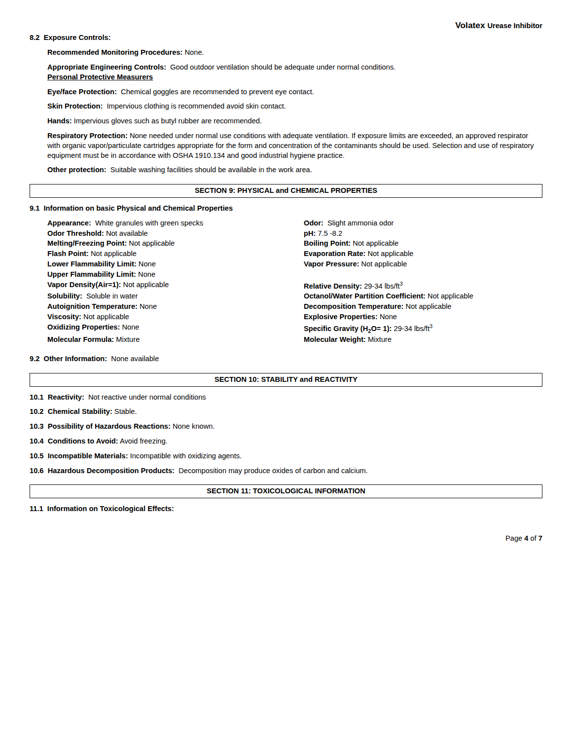Volatex Urease Inhibitor
8.2 Exposure Controls:
Recommended Monitoring Procedures: None.
Appropriate Engineering Controls: Good outdoor ventilation should be adequate under normal conditions.
Personal Protective Measurers
Eye/face Protection: Chemical goggles are recommended to prevent eye contact.
Skin Protection: Impervious clothing is recommended avoid skin contact.
Hands: Impervious gloves such as butyl rubber are recommended.
Respiratory Protection: None needed under normal use conditions with adequate ventilation. If exposure limits are exceeded, an approved respirator with organic vapor/particulate cartridges appropriate for the form and concentration of the contaminants should be used. Selection and use of respiratory equipment must be in accordance with OSHA 1910.134 and good industrial hygiene practice.
Other protection: Suitable washing facilities should be available in the work area.
SECTION 9: PHYSICAL and CHEMICAL PROPERTIES
9.1 Information on basic Physical and Chemical Properties
| Appearance: White granules with green specks | Odor: Slight ammonia odor |
| Odor Threshold: Not available | pH: 7.5 -8.2 |
| Melting/Freezing Point: Not applicable | Boiling Point: Not applicable |
| Flash Point: Not applicable | Evaporation Rate: Not applicable |
| Lower Flammability Limit: None | Vapor Pressure: Not applicable |
| Upper Flammability Limit: None | |
| Vapor Density(Air=1): Not applicable | Relative Density: 29-34 lbs/ft 3 |
| Solubility: Soluble in water | Octanol/Water Partition Coefficient: Not applicable |
| Autoignition Temperature: None | Decomposition Temperature: Not applicable |
| Viscosity: Not applicable | Explosive Properties: None |
| Oxidizing Properties: None | Specific Gravity (H 2 O= 1): 29-34 lbs/ft 3 |
| Molecular Formula: Mixture | Molecular Weight: Mixture |
9.2 Other Information: None available
SECTION 10: STABILITY and REACTIVITY
10.1 Reactivity: Not reactive under normal conditions
10.2 Chemical Stability: Stable.
10.3 Possibility of Hazardous Reactions: None known.
10.4 Conditions to Avoid: Avoid freezing.
10.5 Incompatible Materials: Incompatible with oxidizing agents.
10.6 Hazardous Decomposition Products: Decomposition may produce oxides of carbon and calcium.
SECTION 11: TOXICOLOGICAL INFORMATION
11.1 Information on Toxicological Effects:
Page 4 of 7